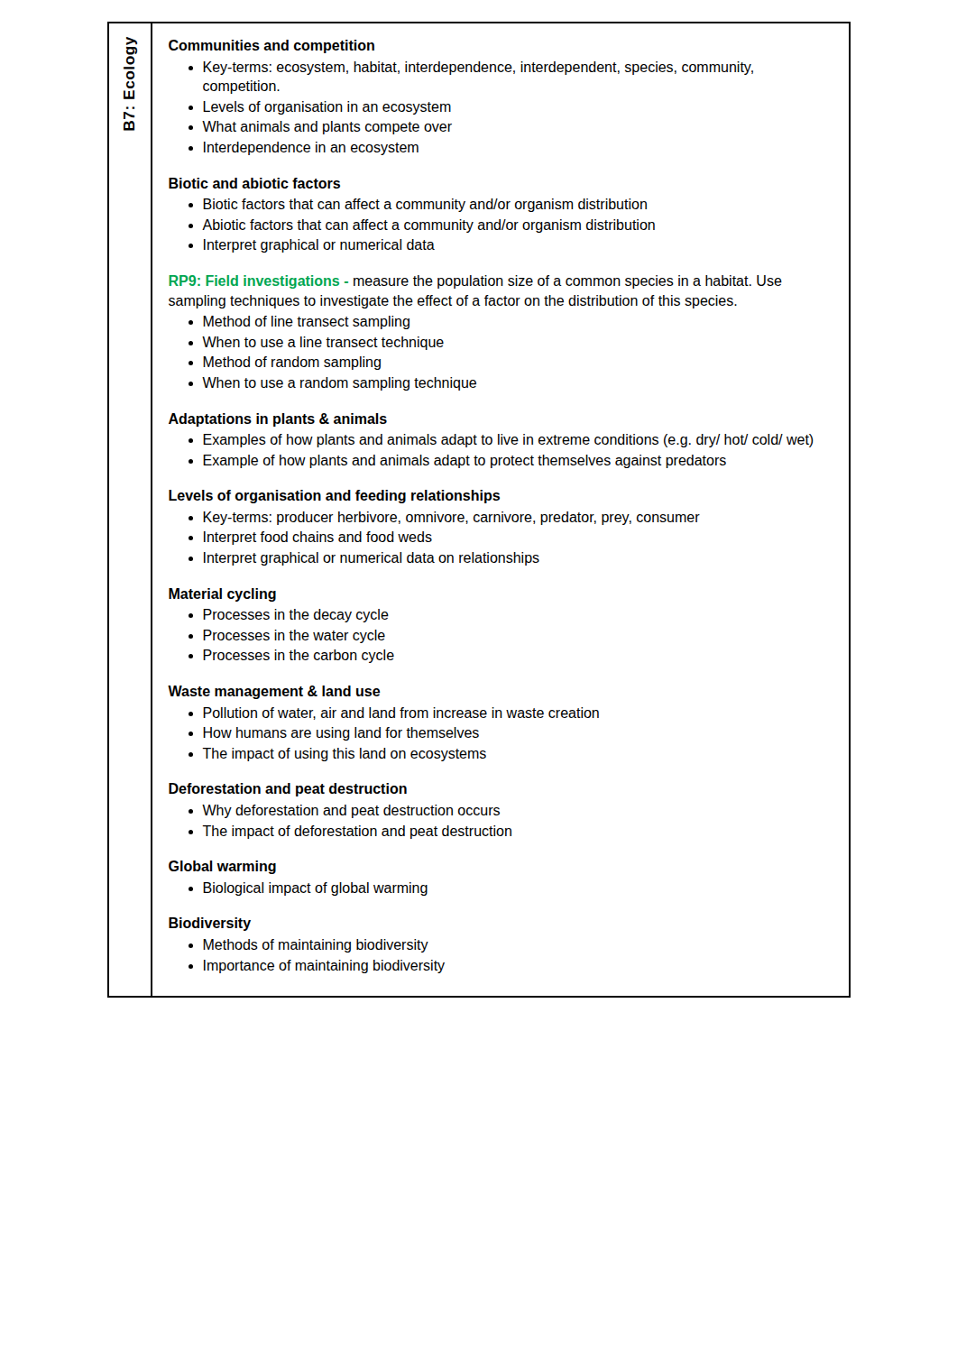B7: Ecology
Communities and competition
Key-terms: ecosystem, habitat, interdependence, interdependent, species, community, competition.
Levels of organisation in an ecosystem
What animals and plants compete over
Interdependence in an ecosystem
Biotic and abiotic factors
Biotic factors that can affect a community and/or organism distribution
Abiotic factors that can affect a community and/or organism distribution
Interpret graphical or numerical data
RP9: Field investigations - measure the population size of a common species in a habitat. Use sampling techniques to investigate the effect of a factor on the distribution of this species.
Method of line transect sampling
When to use a line transect technique
Method of random sampling
When to use a random sampling technique
Adaptations in plants & animals
Examples of how plants and animals adapt to live in extreme conditions (e.g. dry/ hot/ cold/ wet)
Example of how plants and animals adapt to protect themselves against predators
Levels of organisation and feeding relationships
Key-terms: producer herbivore, omnivore, carnivore, predator, prey, consumer
Interpret food chains and food weds
Interpret graphical or numerical data on relationships
Material cycling
Processes in the decay cycle
Processes in the water cycle
Processes in the carbon cycle
Waste management & land use
Pollution of water, air and land from increase in waste creation
How humans are using land for themselves
The impact of using this land on ecosystems
Deforestation and peat destruction
Why deforestation and peat destruction occurs
The impact of deforestation and peat destruction
Global warming
Biological impact of global warming
Biodiversity
Methods of maintaining biodiversity
Importance of maintaining biodiversity